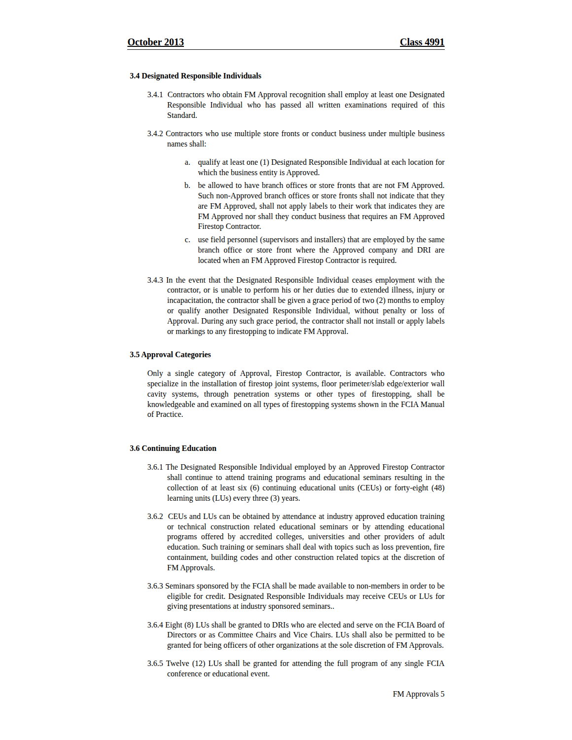October 2013 Class 4991
3.4 Designated Responsible Individuals
3.4.1 Contractors who obtain FM Approval recognition shall employ at least one Designated Responsible Individual who has passed all written examinations required of this Standard.
3.4.2 Contractors who use multiple store fronts or conduct business under multiple business names shall:
qualify at least one (1) Designated Responsible Individual at each location for which the business entity is Approved.
be allowed to have branch offices or store fronts that are not FM Approved. Such non-Approved branch offices or store fronts shall not indicate that they are FM Approved, shall not apply labels to their work that indicates they are FM Approved nor shall they conduct business that requires an FM Approved Firestop Contractor.
use field personnel (supervisors and installers) that are employed by the same branch office or store front where the Approved company and DRI are located when an FM Approved Firestop Contractor is required.
3.4.3 In the event that the Designated Responsible Individual ceases employment with the contractor, or is unable to perform his or her duties due to extended illness, injury or incapacitation, the contractor shall be given a grace period of two (2) months to employ or qualify another Designated Responsible Individual, without penalty or loss of Approval. During any such grace period, the contractor shall not install or apply labels or markings to any firestopping to indicate FM Approval.
3.5 Approval Categories
Only a single category of Approval, Firestop Contractor, is available. Contractors who specialize in the installation of firestop joint systems, floor perimeter/slab edge/exterior wall cavity systems, through penetration systems or other types of firestopping, shall be knowledgeable and examined on all types of firestopping systems shown in the FCIA Manual of Practice.
3.6 Continuing Education
3.6.1 The Designated Responsible Individual employed by an Approved Firestop Contractor shall continue to attend training programs and educational seminars resulting in the collection of at least six (6) continuing educational units (CEUs) or forty-eight (48) learning units (LUs) every three (3) years.
3.6.2 CEUs and LUs can be obtained by attendance at industry approved education training or technical construction related educational seminars or by attending educational programs offered by accredited colleges, universities and other providers of adult education. Such training or seminars shall deal with topics such as loss prevention, fire containment, building codes and other construction related topics at the discretion of FM Approvals.
3.6.3 Seminars sponsored by the FCIA shall be made available to non-members in order to be eligible for credit. Designated Responsible Individuals may receive CEUs or LUs for giving presentations at industry sponsored seminars..
3.6.4 Eight (8) LUs shall be granted to DRIs who are elected and serve on the FCIA Board of Directors or as Committee Chairs and Vice Chairs. LUs shall also be permitted to be granted for being officers of other organizations at the sole discretion of FM Approvals.
3.6.5 Twelve (12) LUs shall be granted for attending the full program of any single FCIA conference or educational event.
FM Approvals 5